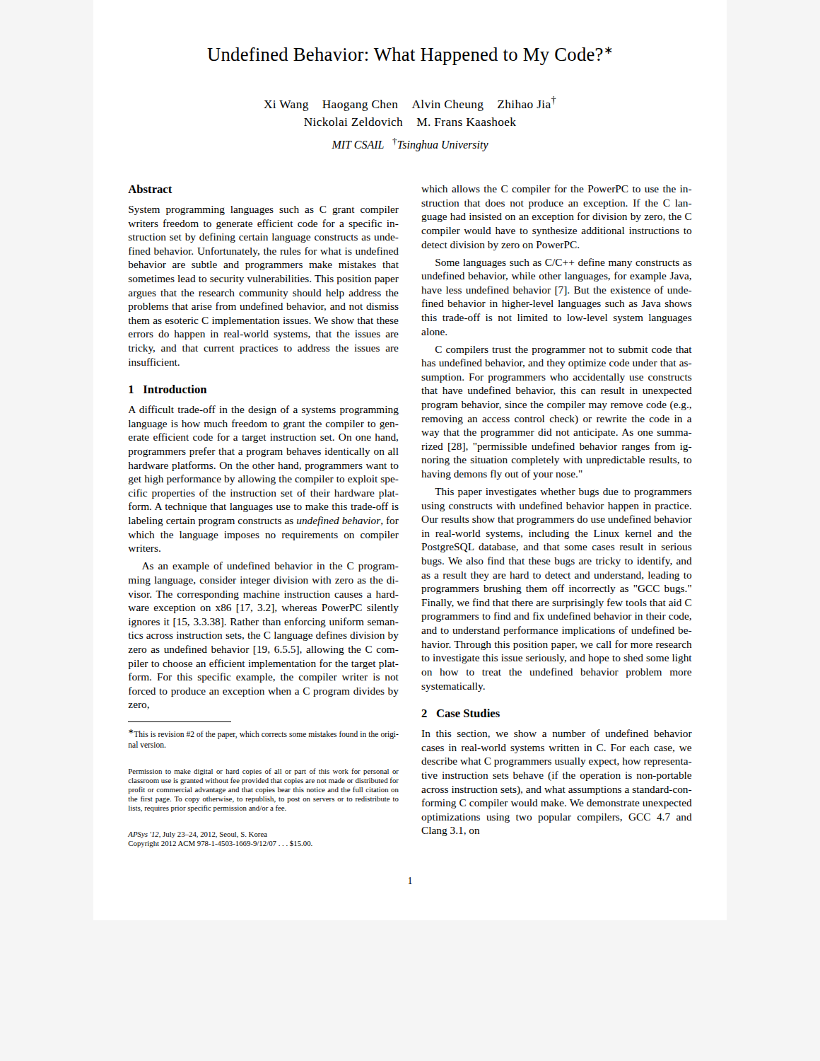Undefined Behavior: What Happened to My Code?∗
Xi Wang Haogang Chen Alvin Cheung Zhihao Jia†
Nickolai Zeldovich M. Frans Kaashoek
MIT CSAIL †Tsinghua University
Abstract
System programming languages such as C grant compiler writers freedom to generate efficient code for a specific instruction set by defining certain language constructs as undefined behavior. Unfortunately, the rules for what is undefined behavior are subtle and programmers make mistakes that sometimes lead to security vulnerabilities. This position paper argues that the research community should help address the problems that arise from undefined behavior, and not dismiss them as esoteric C implementation issues. We show that these errors do happen in real-world systems, that the issues are tricky, and that current practices to address the issues are insufficient.
1 Introduction
A difficult trade-off in the design of a systems programming language is how much freedom to grant the compiler to generate efficient code for a target instruction set. On one hand, programmers prefer that a program behaves identically on all hardware platforms. On the other hand, programmers want to get high performance by allowing the compiler to exploit specific properties of the instruction set of their hardware platform. A technique that languages use to make this trade-off is labeling certain program constructs as undefined behavior, for which the language imposes no requirements on compiler writers.
As an example of undefined behavior in the C programming language, consider integer division with zero as the divisor. The corresponding machine instruction causes a hardware exception on x86 [17, 3.2], whereas PowerPC silently ignores it [15, 3.3.38]. Rather than enforcing uniform semantics across instruction sets, the C language defines division by zero as undefined behavior [19, 6.5.5], allowing the C compiler to choose an efficient implementation for the target platform. For this specific example, the compiler writer is not forced to produce an exception when a C program divides by zero,
∗This is revision #2 of the paper, which corrects some mistakes found in the original version.
Permission to make digital or hard copies of all or part of this work for personal or classroom use is granted without fee provided that copies are not made or distributed for profit or commercial advantage and that copies bear this notice and the full citation on the first page. To copy otherwise, to republish, to post on servers or to redistribute to lists, requires prior specific permission and/or a fee.
APSys '12, July 23–24, 2012, Seoul, S. Korea
Copyright 2012 ACM 978-1-4503-1669-9/12/07 . . . $15.00.
which allows the C compiler for the PowerPC to use the instruction that does not produce an exception. If the C language had insisted on an exception for division by zero, the C compiler would have to synthesize additional instructions to detect division by zero on PowerPC.
Some languages such as C/C++ define many constructs as undefined behavior, while other languages, for example Java, have less undefined behavior [7]. But the existence of undefined behavior in higher-level languages such as Java shows this trade-off is not limited to low-level system languages alone.
C compilers trust the programmer not to submit code that has undefined behavior, and they optimize code under that assumption. For programmers who accidentally use constructs that have undefined behavior, this can result in unexpected program behavior, since the compiler may remove code (e.g., removing an access control check) or rewrite the code in a way that the programmer did not anticipate. As one summarized [28], "permissible undefined behavior ranges from ignoring the situation completely with unpredictable results, to having demons fly out of your nose."
This paper investigates whether bugs due to programmers using constructs with undefined behavior happen in practice. Our results show that programmers do use undefined behavior in real-world systems, including the Linux kernel and the PostgreSQL database, and that some cases result in serious bugs. We also find that these bugs are tricky to identify, and as a result they are hard to detect and understand, leading to programmers brushing them off incorrectly as "GCC bugs." Finally, we find that there are surprisingly few tools that aid C programmers to find and fix undefined behavior in their code, and to understand performance implications of undefined behavior. Through this position paper, we call for more research to investigate this issue seriously, and hope to shed some light on how to treat the undefined behavior problem more systematically.
2 Case Studies
In this section, we show a number of undefined behavior cases in real-world systems written in C. For each case, we describe what C programmers usually expect, how representative instruction sets behave (if the operation is non-portable across instruction sets), and what assumptions a standard-conforming C compiler would make. We demonstrate unexpected optimizations using two popular compilers, GCC 4.7 and Clang 3.1, on
1